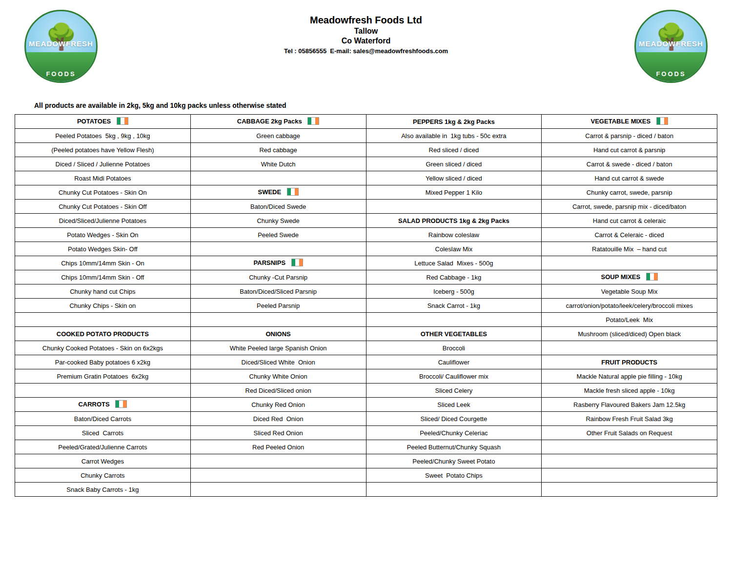🌳
MEADOWFRESH
FOODS
🌳
MEADOWFRESH
FOODS
Meadowfresh Foods Ltd
Tallow
Co Waterford
Tel : 05856555 E-mail: sales@meadowfreshfoods.com
All products are available in 2kg, 5kg and 10kg packs unless otherwise stated
| POTATOES | CABBAGE 2kg Packs | PEPPERS 1kg & 2kg Packs | VEGETABLE MIXES |
| --- | --- | --- | --- |
| Peeled Potatoes 5kg , 9kg , 10kg | Green cabbage | Also available in 1kg tubs - 50c extra | Carrot & parsnip - diced / baton |
| (Peeled potatoes have Yellow Flesh) | Red cabbage | Red sliced / diced | Hand cut carrot & parsnip |
| Diced / Sliced / Julienne Potatoes | White Dutch | Green sliced / diced | Carrot & swede - diced / baton |
| Roast Midi Potatoes | | Yellow sliced / diced | Hand cut carrot & swede |
| Chunky Cut Potatoes - Skin On | SWEDE | Mixed Pepper 1 Kilo | Chunky carrot, swede, parsnip |
| Chunky Cut Potatoes - Skin Off | Baton/Diced Swede | | Carrot, swede, parsnip mix - diced/baton |
| Diced/Sliced/Julienne Potatoes | Chunky Swede | SALAD PRODUCTS 1kg & 2kg Packs | Hand cut carrot & celeraic |
| Potato Wedges - Skin On | Peeled Swede | Rainbow coleslaw | Carrot & Celeraic - diced |
| Potato Wedges Skin- Off | | Coleslaw Mix | Ratatouille Mix – hand cut |
| Chips 10mm/14mm Skin - On | PARSNIPS | Lettuce Salad Mixes - 500g | |
| Chips 10mm/14mm Skin - Off | Chunky -Cut Parsnip | Red Cabbage - 1kg | SOUP MIXES |
| Chunky hand cut Chips | Baton/Diced/Sliced Parsnip | Iceberg - 500g | Vegetable Soup Mix |
| Chunky Chips - Skin on | Peeled Parsnip | Snack Carrot - 1kg | carrot/onion/potato/leek/celery/broccoli mixes |
| | | | Potato/Leek Mix |
| COOKED POTATO PRODUCTS | ONIONS | OTHER VEGETABLES | Mushroom (sliced/diced) Open black |
| Chunky Cooked Potatoes - Skin on 6x2kgs | White Peeled large Spanish Onion | Broccoli | |
| Par-cooked Baby potatoes 6 x2kg | Diced/Sliced White Onion | Cauliflower | FRUIT PRODUCTS |
| Premium Gratin Potatoes 6x2kg | Chunky White Onion | Broccoli/ Cauliflower mix | Mackle Natural apple pie filling - 10kg |
| | Red Diced/Sliced onion | Sliced Celery | Mackle fresh sliced apple - 10kg |
| CARROTS | Chunky Red Onion | Sliced Leek | Rasberry Flavoured Bakers Jam 12.5kg |
| Baton/Diced Carrots | Diced Red Onion | Sliced/ Diced Courgette | Rainbow Fresh Fruit Salad 3kg |
| Sliced Carrots | Sliced Red Onion | Peeled/Chunky Celeriac | Other Fruit Salads on Request |
| Peeled/Grated/Julienne Carrots | Red Peeled Onion | Peeled Butternut/Chunky Squash | |
| Carrot Wedges | | Peeled/Chunky Sweet Potato | |
| Chunky Carrots | | Sweet Potato Chips | |
| Snack Baby Carrots - 1kg | | | |